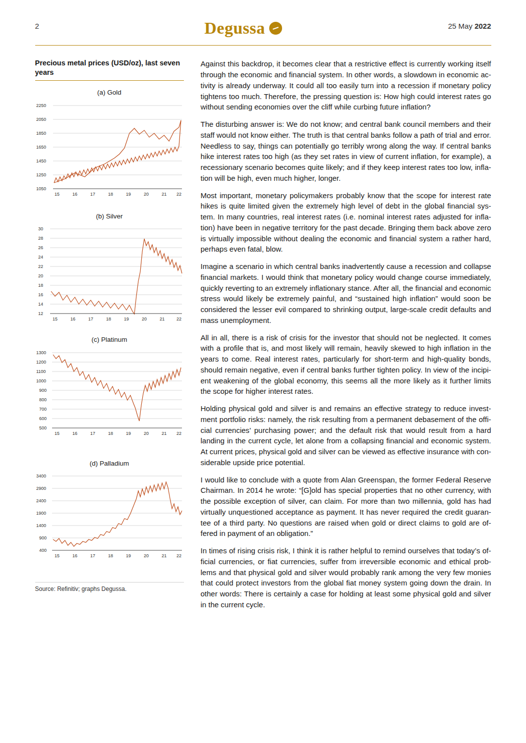2
Degussa
25 May 2022
Precious metal prices (USD/oz), last seven years
(a) Gold
2250 2050 1850 1650 1450 1250 1050 15 16 17 18 19 20 21 22
(b) Silver
30 28 26 24 22 20 18 16 14 12 15 16 17 18 19 20 21 22
(c) Platinum
1300 1200 1100 1000 900 800 700 600 500 15 16 17 18 19 20 21 22
(d) Palladium
3400 2900 2400 1900 1400 900 400 15 16 17 18 19 20 21 22
Source: Refinitiv; graphs Degussa.
Against this backdrop, it becomes clear that a restrictive effect is currently working itself through the economic and financial system. In other words, a slowdown in economic activity is already underway. It could all too easily turn into a recession if monetary policy tightens too much. Therefore, the pressing question is: How high could interest rates go without sending economies over the cliff while curbing future inflation?
The disturbing answer is: We do not know; and central bank council members and their staff would not know either. The truth is that central banks follow a path of trial and error. Needless to say, things can potentially go terribly wrong along the way. If central banks hike interest rates too high (as they set rates in view of current inflation, for example), a recessionary scenario becomes quite likely; and if they keep interest rates too low, inflation will be high, even much higher, longer.
Most important, monetary policymakers probably know that the scope for interest rate hikes is quite limited given the extremely high level of debt in the global financial system. In many countries, real interest rates (i.e. nominal interest rates adjusted for inflation) have been in negative territory for the past decade. Bringing them back above zero is virtually impossible without dealing the economic and financial system a rather hard, perhaps even fatal, blow.
Imagine a scenario in which central banks inadvertently cause a recession and collapse financial markets. I would think that monetary policy would change course immediately, quickly reverting to an extremely inflationary stance. After all, the financial and economic stress would likely be extremely painful, and “sustained high inflation” would soon be considered the lesser evil compared to shrinking output, large-scale credit defaults and mass unemployment.
All in all, there is a risk of crisis for the investor that should not be neglected. It comes with a profile that is, and most likely will remain, heavily skewed to high inflation in the years to come. Real interest rates, particularly for short-term and high-quality bonds, should remain negative, even if central banks further tighten policy. In view of the incipient weakening of the global economy, this seems all the more likely as it further limits the scope for higher interest rates.
Holding physical gold and silver is and remains an effective strategy to reduce investment portfolio risks: namely, the risk resulting from a permanent debasement of the official currencies’ purchasing power; and the default risk that would result from a hard landing in the current cycle, let alone from a collapsing financial and economic system. At current prices, physical gold and silver can be viewed as effective insurance with considerable upside price potential.
I would like to conclude with a quote from Alan Greenspan, the former Federal Reserve Chairman. In 2014 he wrote: “[G]old has special properties that no other currency, with the possible exception of silver, can claim. For more than two millennia, gold has had virtually unquestioned acceptance as payment. It has never required the credit guarantee of a third party. No questions are raised when gold or direct claims to gold are offered in payment of an obligation.”
In times of rising crisis risk, I think it is rather helpful to remind ourselves that today’s official currencies, or fiat currencies, suffer from irreversible economic and ethical problems and that physical gold and silver would probably rank among the very few monies that could protect investors from the global fiat money system going down the drain. In other words: There is certainly a case for holding at least some physical gold and silver in the current cycle.